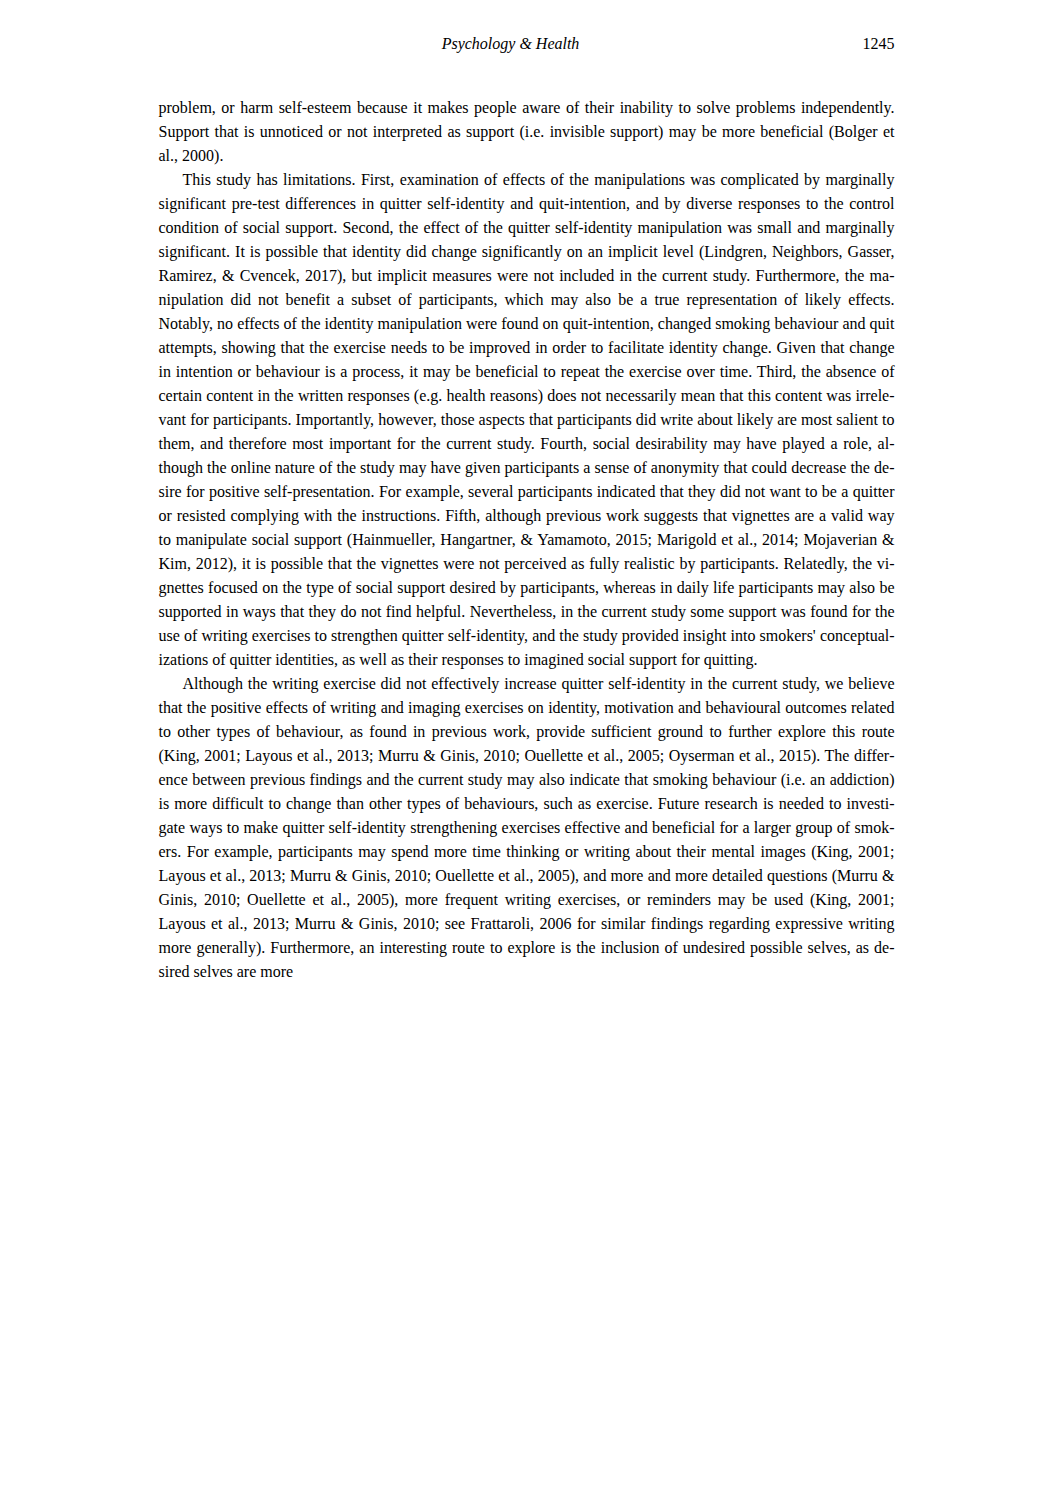Psychology & Health 1245
problem, or harm self-esteem because it makes people aware of their inability to solve problems independently. Support that is unnoticed or not interpreted as support (i.e. invisible support) may be more beneficial (Bolger et al., 2000).
This study has limitations. First, examination of effects of the manipulations was complicated by marginally significant pre-test differences in quitter self-identity and quit-intention, and by diverse responses to the control condition of social support. Second, the effect of the quitter self-identity manipulation was small and marginally significant. It is possible that identity did change significantly on an implicit level (Lindgren, Neighbors, Gasser, Ramirez, & Cvencek, 2017), but implicit measures were not included in the current study. Furthermore, the manipulation did not benefit a subset of participants, which may also be a true representation of likely effects. Notably, no effects of the identity manipulation were found on quit-intention, changed smoking behaviour and quit attempts, showing that the exercise needs to be improved in order to facilitate identity change. Given that change in intention or behaviour is a process, it may be beneficial to repeat the exercise over time. Third, the absence of certain content in the written responses (e.g. health reasons) does not necessarily mean that this content was irrelevant for participants. Importantly, however, those aspects that participants did write about likely are most salient to them, and therefore most important for the current study. Fourth, social desirability may have played a role, although the online nature of the study may have given participants a sense of anonymity that could decrease the desire for positive self-presentation. For example, several participants indicated that they did not want to be a quitter or resisted complying with the instructions. Fifth, although previous work suggests that vignettes are a valid way to manipulate social support (Hainmueller, Hangartner, & Yamamoto, 2015; Marigold et al., 2014; Mojaverian & Kim, 2012), it is possible that the vignettes were not perceived as fully realistic by participants. Relatedly, the vignettes focused on the type of social support desired by participants, whereas in daily life participants may also be supported in ways that they do not find helpful. Nevertheless, in the current study some support was found for the use of writing exercises to strengthen quitter self-identity, and the study provided insight into smokers' conceptualizations of quitter identities, as well as their responses to imagined social support for quitting.
Although the writing exercise did not effectively increase quitter self-identity in the current study, we believe that the positive effects of writing and imaging exercises on identity, motivation and behavioural outcomes related to other types of behaviour, as found in previous work, provide sufficient ground to further explore this route (King, 2001; Layous et al., 2013; Murru & Ginis, 2010; Ouellette et al., 2005; Oyserman et al., 2015). The difference between previous findings and the current study may also indicate that smoking behaviour (i.e. an addiction) is more difficult to change than other types of behaviours, such as exercise. Future research is needed to investigate ways to make quitter self-identity strengthening exercises effective and beneficial for a larger group of smokers. For example, participants may spend more time thinking or writing about their mental images (King, 2001; Layous et al., 2013; Murru & Ginis, 2010; Ouellette et al., 2005), and more and more detailed questions (Murru & Ginis, 2010; Ouellette et al., 2005), more frequent writing exercises, or reminders may be used (King, 2001; Layous et al., 2013; Murru & Ginis, 2010; see Frattaroli, 2006 for similar findings regarding expressive writing more generally). Furthermore, an interesting route to explore is the inclusion of undesired possible selves, as desired selves are more